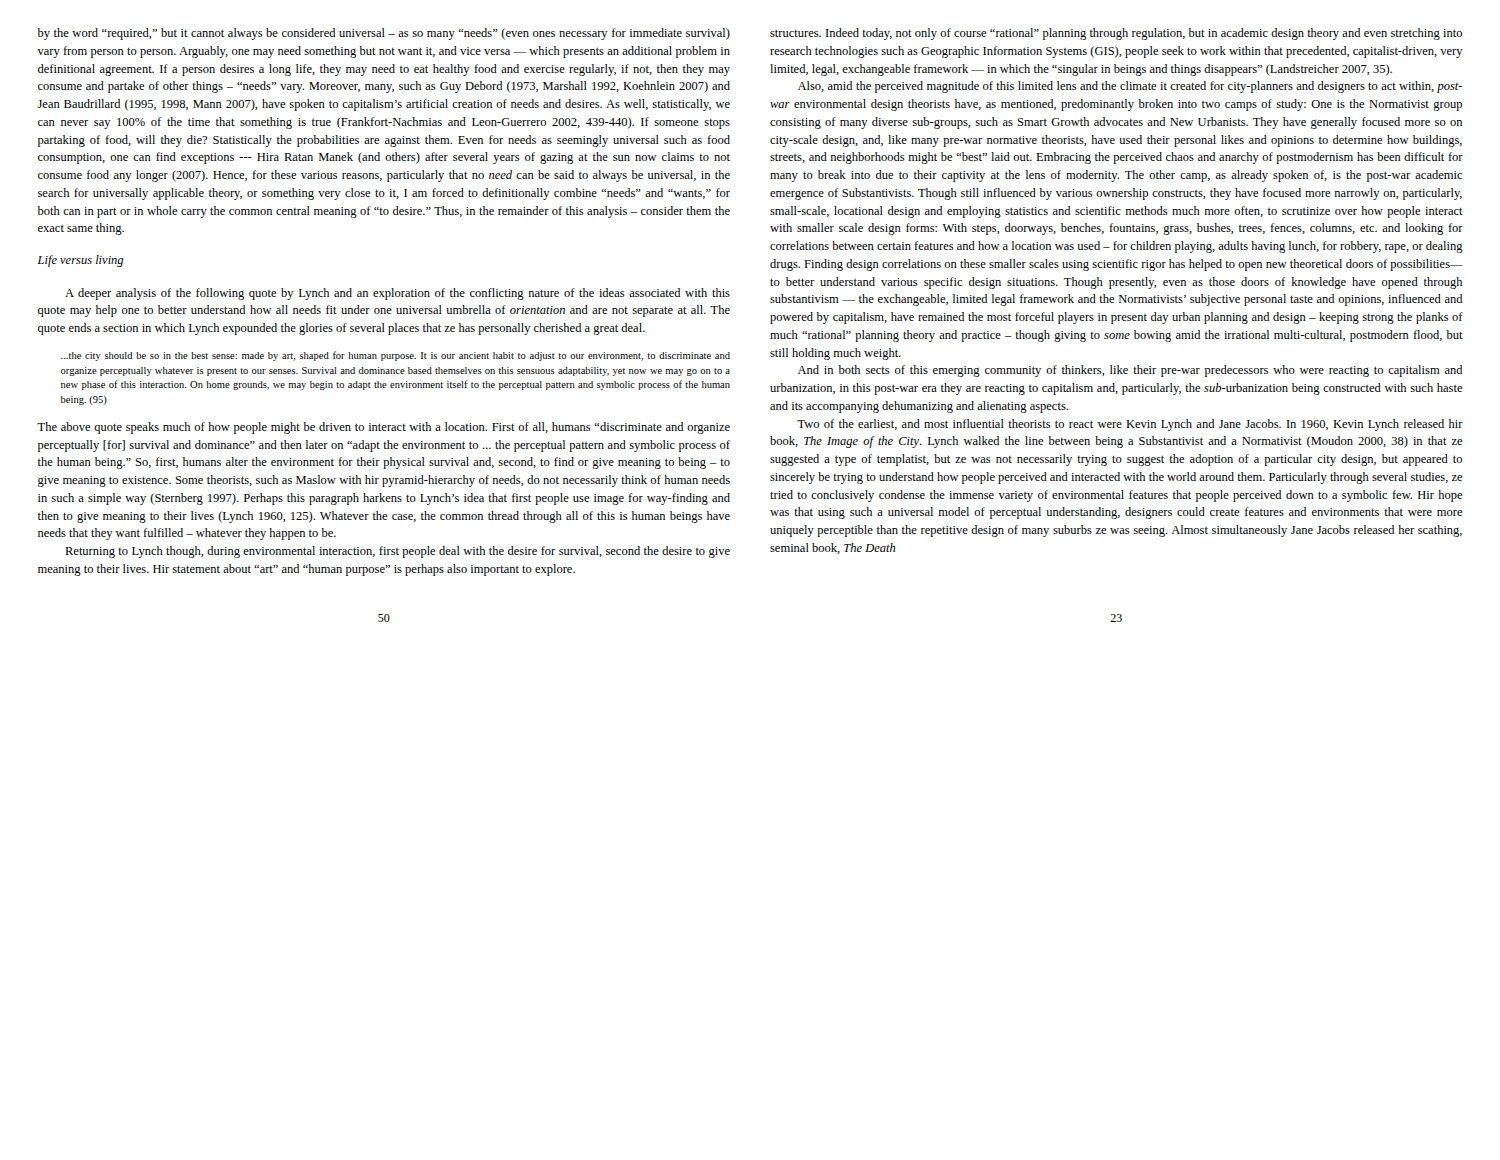by the word “required,” but it cannot always be considered universal – as so many “needs” (even ones necessary for immediate survival) vary from person to person. Arguably, one may need something but not want it, and vice versa — which presents an additional problem in definitional agreement. If a person desires a long life, they may need to eat healthy food and exercise regularly, if not, then they may consume and partake of other things – “needs” vary. Moreover, many, such as Guy Debord (1973, Marshall 1992, Koehnlein 2007) and Jean Baudrillard (1995, 1998, Mann 2007), have spoken to capitalism’s artificial creation of needs and desires. As well, statistically, we can never say 100% of the time that something is true (Frankfort-Nachmias and Leon-Guerrero 2002, 439-440). If someone stops partaking of food, will they die? Statistically the probabilities are against them. Even for needs as seemingly universal such as food consumption, one can find exceptions --- Hira Ratan Manek (and others) after several years of gazing at the sun now claims to not consume food any longer (2007). Hence, for these various reasons, particularly that no need can be said to always be universal, in the search for universally applicable theory, or something very close to it, I am forced to definitionally combine “needs” and “wants,” for both can in part or in whole carry the common central meaning of “to desire.” Thus, in the remainder of this analysis – consider them the exact same thing.
Life versus living
A deeper analysis of the following quote by Lynch and an exploration of the conflicting nature of the ideas associated with this quote may help one to better understand how all needs fit under one universal umbrella of orientation and are not separate at all. The quote ends a section in which Lynch expounded the glories of several places that ze has personally cherished a great deal.
...the city should be so in the best sense: made by art, shaped for human purpose. It is our ancient habit to adjust to our environment, to discriminate and organize perceptually whatever is present to our senses. Survival and dominance based themselves on this sensuous adaptability, yet now we may go on to a new phase of this interaction. On home grounds, we may begin to adapt the environment itself to the perceptual pattern and symbolic process of the human being. (95)
The above quote speaks much of how people might be driven to interact with a location. First of all, humans “discriminate and organize perceptually [for] survival and dominance” and then later on “adapt the environment to ... the perceptual pattern and symbolic process of the human being.” So, first, humans alter the environment for their physical survival and, second, to find or give meaning to being – to give meaning to existence. Some theorists, such as Maslow with hir pyramid-hierarchy of needs, do not necessarily think of human needs in such a simple way (Sternberg 1997). Perhaps this paragraph harkens to Lynch’s idea that first people use image for way-finding and then to give meaning to their lives (Lynch 1960, 125). Whatever the case, the common thread through all of this is human beings have needs that they want fulfilled – whatever they happen to be.
Returning to Lynch though, during environmental interaction, first people deal with the desire for survival, second the desire to give meaning to their lives. Hir statement about “art” and “human purpose” is perhaps also important to explore.
50
structures. Indeed today, not only of course “rational” planning through regulation, but in academic design theory and even stretching into research technologies such as Geographic Information Systems (GIS), people seek to work within that precedented, capitalist-driven, very limited, legal, exchangeable framework — in which the “singular in beings and things disappears” (Landstreicher 2007, 35).
Also, amid the perceived magnitude of this limited lens and the climate it created for city-planners and designers to act within, post-war environmental design theorists have, as mentioned, predominantly broken into two camps of study: One is the Normativist group consisting of many diverse sub-groups, such as Smart Growth advocates and New Urbanists. They have generally focused more so on city-scale design, and, like many pre-war normative theorists, have used their personal likes and opinions to determine how buildings, streets, and neighborhoods might be “best” laid out. Embracing the perceived chaos and anarchy of postmodernism has been difficult for many to break into due to their captivity at the lens of modernity. The other camp, as already spoken of, is the post-war academic emergence of Substantivists. Though still influenced by various ownership constructs, they have focused more narrowly on, particularly, small-scale, locational design and employing statistics and scientific methods much more often, to scrutinize over how people interact with smaller scale design forms: With steps, doorways, benches, fountains, grass, bushes, trees, fences, columns, etc. and looking for correlations between certain features and how a location was used – for children playing, adults having lunch, for robbery, rape, or dealing drugs. Finding design correlations on these smaller scales using scientific rigor has helped to open new theoretical doors of possibilities—to better understand various specific design situations. Though presently, even as those doors of knowledge have opened through substantivism — the exchangeable, limited legal framework and the Normativists’ subjective personal taste and opinions, influenced and powered by capitalism, have remained the most forceful players in present day urban planning and design – keeping strong the planks of much “rational” planning theory and practice – though giving to some bowing amid the irrational multi-cultural, postmodern flood, but still holding much weight.
And in both sects of this emerging community of thinkers, like their pre-war predecessors who were reacting to capitalism and urbanization, in this post-war era they are reacting to capitalism and, particularly, the sub-urbanization being constructed with such haste and its accompanying dehumanizing and alienating aspects.
Two of the earliest, and most influential theorists to react were Kevin Lynch and Jane Jacobs. In 1960, Kevin Lynch released hir book, The Image of the City. Lynch walked the line between being a Substantivist and a Normativist (Moudon 2000, 38) in that ze suggested a type of templatist, but ze was not necessarily trying to suggest the adoption of a particular city design, but appeared to sincerely be trying to understand how people perceived and interacted with the world around them. Particularly through several studies, ze tried to conclusively condense the immense variety of environmental features that people perceived down to a symbolic few. Hir hope was that using such a universal model of perceptual understanding, designers could create features and environments that were more uniquely perceptible than the repetitive design of many suburbs ze was seeing. Almost simultaneously Jane Jacobs released her scathing, seminal book, The Death
23